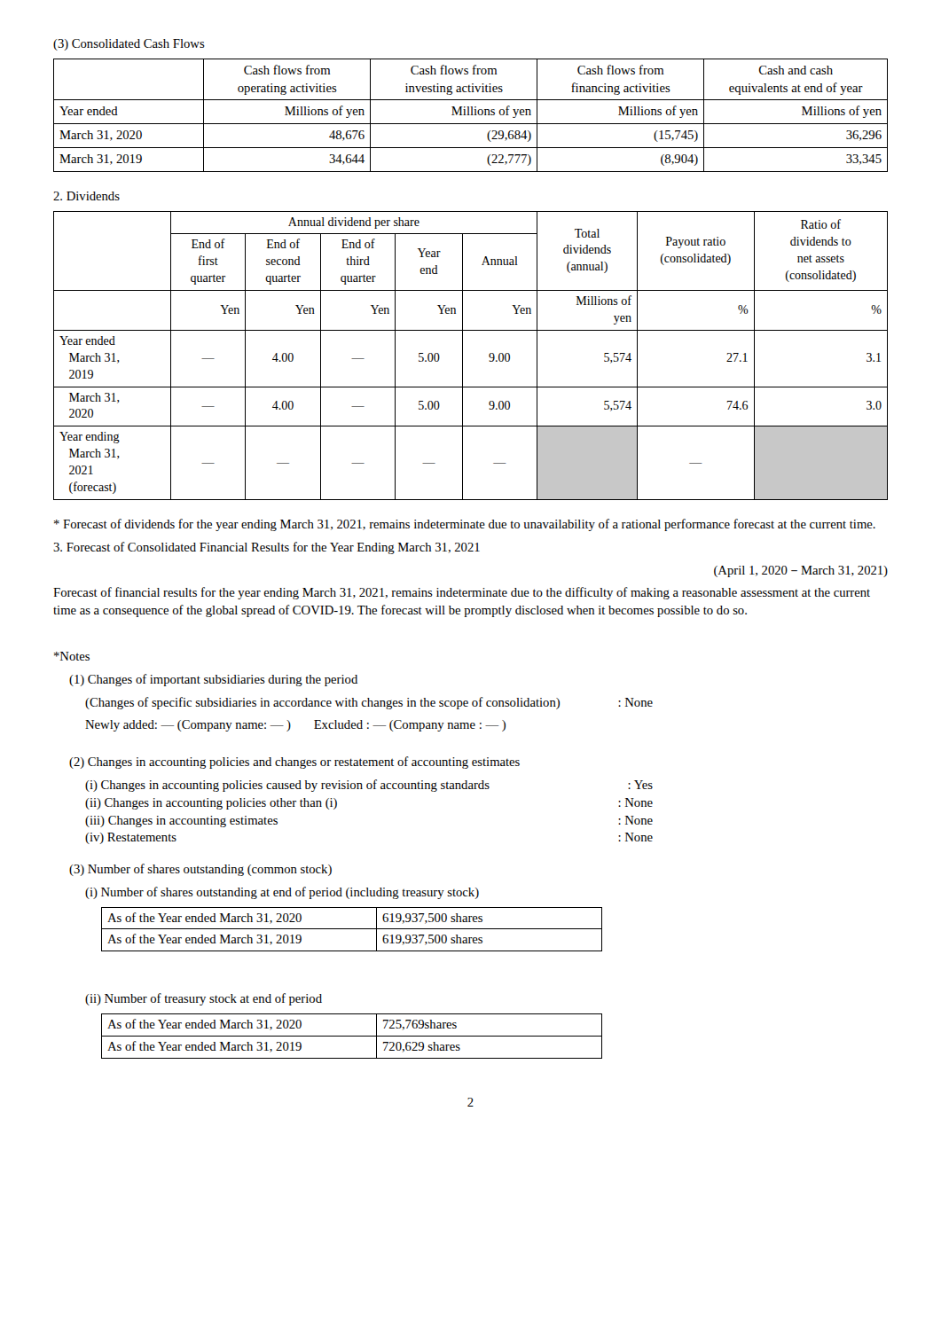(3) Consolidated Cash Flows
| | Cash flows from operating activities | Cash flows from investing activities | Cash flows from financing activities | Cash and cash equivalents at end of year |
| Year ended | Millions of yen | Millions of yen | Millions of yen | Millions of yen |
| March 31, 2020 | 48,676 | (29,684) | (15,745) | 36,296 |
| March 31, 2019 | 34,644 | (22,777) | (8,904) | 33,345 |
2. Dividends
| | Annual dividend per share | Total dividends (annual) | Payout ratio (consolidated) | Ratio of dividends to net assets (consolidated) |
| End of first quarter | End of second quarter | End of third quarter | Year end | Annual |
| | Yen | Yen | Yen | Yen | Yen | Millions of yen | % | % |
| Year ended March 31, 2019 | — | 4.00 | — | 5.00 | 9.00 | 5,574 | 27.1 | 3.1 |
| March 31, 2020 | — | 4.00 | — | 5.00 | 9.00 | 5,574 | 74.6 | 3.0 |
| Year ending March 31, 2021 (forecast) | — | — | — | — | — | | — | |
* Forecast of dividends for the year ending March 31, 2021, remains indeterminate due to unavailability of a rational performance forecast at the current time.
3. Forecast of Consolidated Financial Results for the Year Ending March 31, 2021
(April 1, 2020－March 31, 2021)
Forecast of financial results for the year ending March 31, 2021, remains indeterminate due to the difficulty of making a reasonable assessment at the current time as a consequence of the global spread of COVID-19. The forecast will be promptly disclosed when it becomes possible to do so.
*Notes
(1) Changes of important subsidiaries during the period
(Changes of specific subsidiaries in accordance with changes in the scope of consolidation) : None
Newly added: — (Company name: — ) Excluded : — (Company name : — )
(2) Changes in accounting policies and changes or restatement of accounting estimates
(i) Changes in accounting policies caused by revision of accounting standards : Yes
(ii) Changes in accounting policies other than (i) : None
(iii) Changes in accounting estimates : None
(iv) Restatements : None
(3) Number of shares outstanding (common stock)
(i) Number of shares outstanding at end of period (including treasury stock)
| As of the Year ended March 31, 2020 | 619,937,500 shares |
| As of the Year ended March 31, 2019 | 619,937,500 shares |
(ii) Number of treasury stock at end of period
| As of the Year ended March 31, 2020 | 725,769shares |
| As of the Year ended March 31, 2019 | 720,629 shares |
2